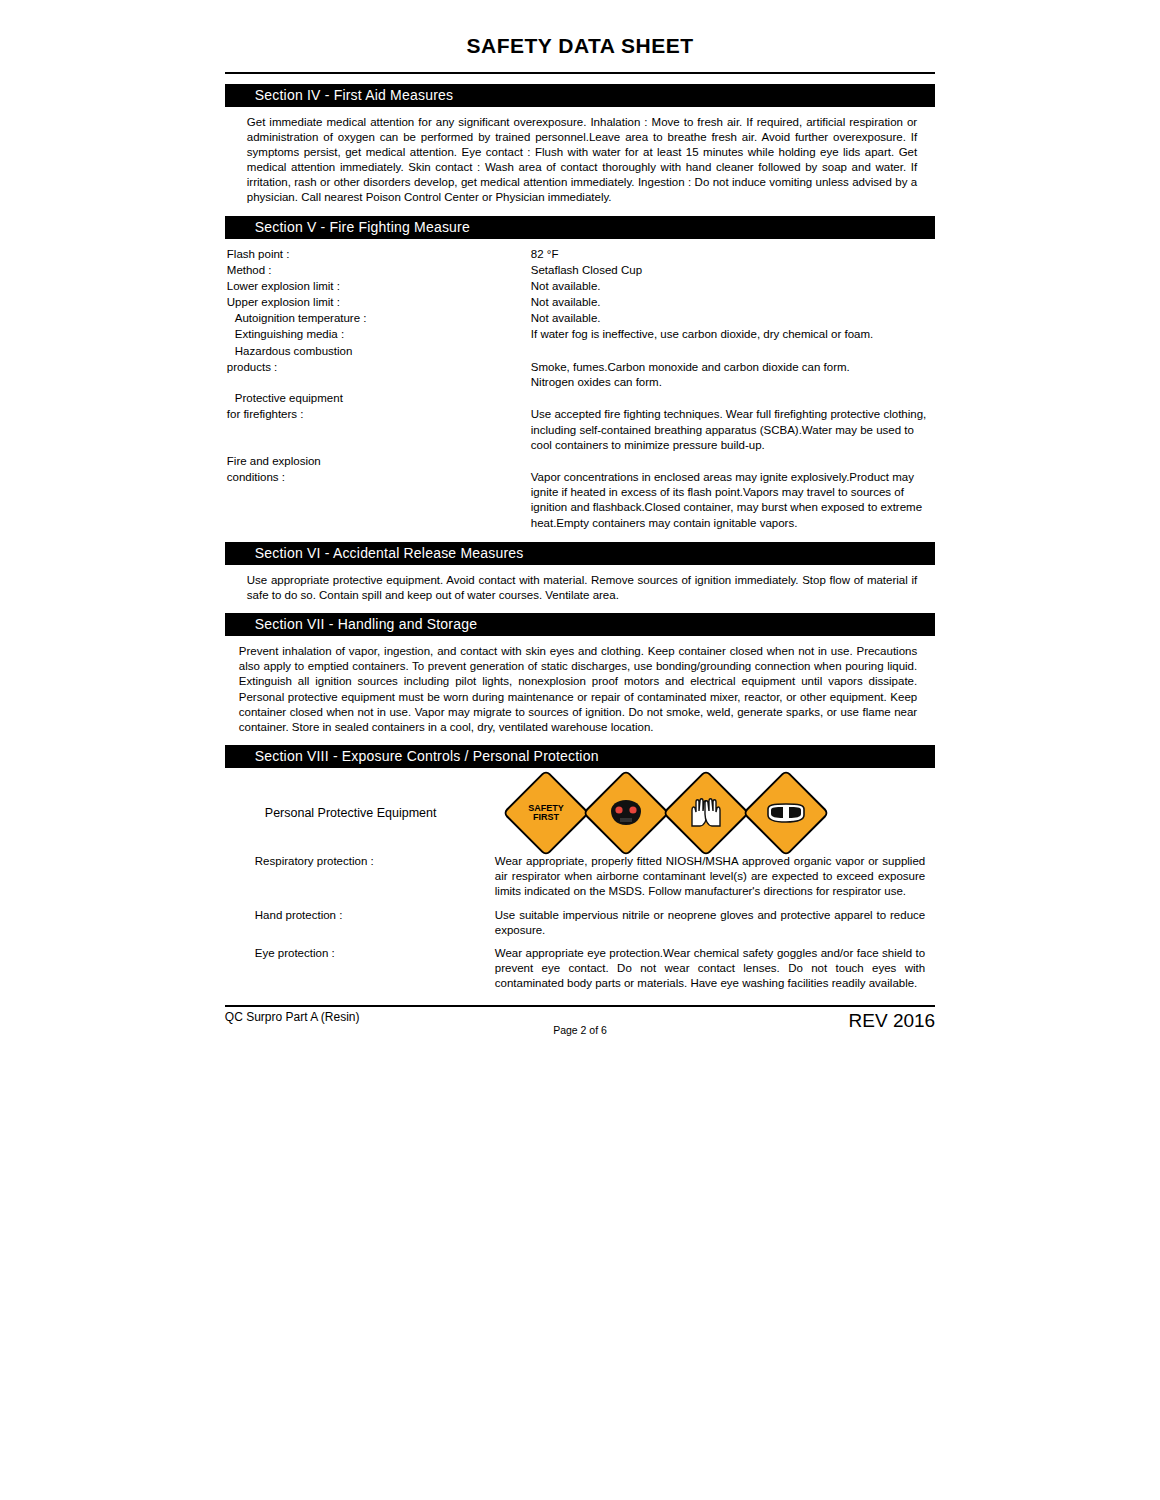SAFETY DATA SHEET
Section IV - First Aid Measures
Get immediate medical attention for any significant overexposure. Inhalation : Move to fresh air. If required, artificial respiration or administration of oxygen can be performed by trained personnel.Leave area to breathe fresh air. Avoid further overexposure. If symptoms persist, get medical attention. Eye contact : Flush with water for at least 15 minutes while holding eye lids apart. Get medical attention immediately. Skin contact : Wash area of contact thoroughly with hand cleaner followed by soap and water. If irritation, rash or other disorders develop, get medical attention immediately. Ingestion : Do not induce vomiting unless advised by a physician. Call nearest Poison Control Center or Physician immediately.
Section V - Fire Fighting Measure
| Flash point : | 82 °F |
| Method : | Setaflash Closed Cup |
| Lower explosion limit : | Not available. |
| Upper explosion limit : | Not available. |
| Autoignition temperature : | Not available. |
| Extinguishing media : | If water fog is ineffective, use carbon dioxide, dry chemical or foam. |
| Hazardous combustion | |
| products : | Smoke, fumes.Carbon monoxide and carbon dioxide can form. Nitrogen oxides can form. |
| Protective equipment | |
| for firefighters : | Use accepted fire fighting techniques. Wear full firefighting protective clothing, including self-contained breathing apparatus (SCBA).Water may be used to cool containers to minimize pressure build-up. |
| Fire and explosion | |
| conditions : | Vapor concentrations in enclosed areas may ignite explosively.Product may ignite if heated in excess of its flash point.Vapors may travel to sources of ignition and flashback.Closed container, may burst when exposed to extreme heat.Empty containers may contain ignitable vapors. |
Section VI - Accidental Release Measures
Use appropriate protective equipment. Avoid contact with material. Remove sources of ignition immediately. Stop flow of material if safe to do so. Contain spill and keep out of water courses. Ventilate area.
Section VII - Handling and Storage
Prevent inhalation of vapor, ingestion, and contact with skin eyes and clothing. Keep container closed when not in use. Precautions also apply to emptied containers. To prevent generation of static discharges, use bonding/grounding connection when pouring liquid. Extinguish all ignition sources including pilot lights, nonexplosion proof motors and electrical equipment until vapors dissipate. Personal protective equipment must be worn during maintenance or repair of contaminated mixer, reactor, or other equipment. Keep container closed when not in use. Vapor may migrate to sources of ignition. Do not smoke, weld, generate sparks, or use flame near container. Store in sealed containers in a cool, dry, ventilated warehouse location.
Section VIII - Exposure Controls / Personal Protection
Personal Protective Equipment
SAFETY
FIRST
| Respiratory protection : | Wear appropriate, properly fitted NIOSH/MSHA approved organic vapor or supplied air respirator when airborne contaminant level(s) are expected to exceed exposure limits indicated on the MSDS. Follow manufacturer's directions for respirator use. |
| Hand protection : | Use suitable impervious nitrile or neoprene gloves and protective apparel to reduce exposure. |
| Eye protection : | Wear appropriate eye protection.Wear chemical safety goggles and/or face shield to prevent eye contact. Do not wear contact lenses. Do not touch eyes with contaminated body parts or materials. Have eye washing facilities readily available. |
QC Surpro Part A (Resin)
REV 2016
Page 2 of 6